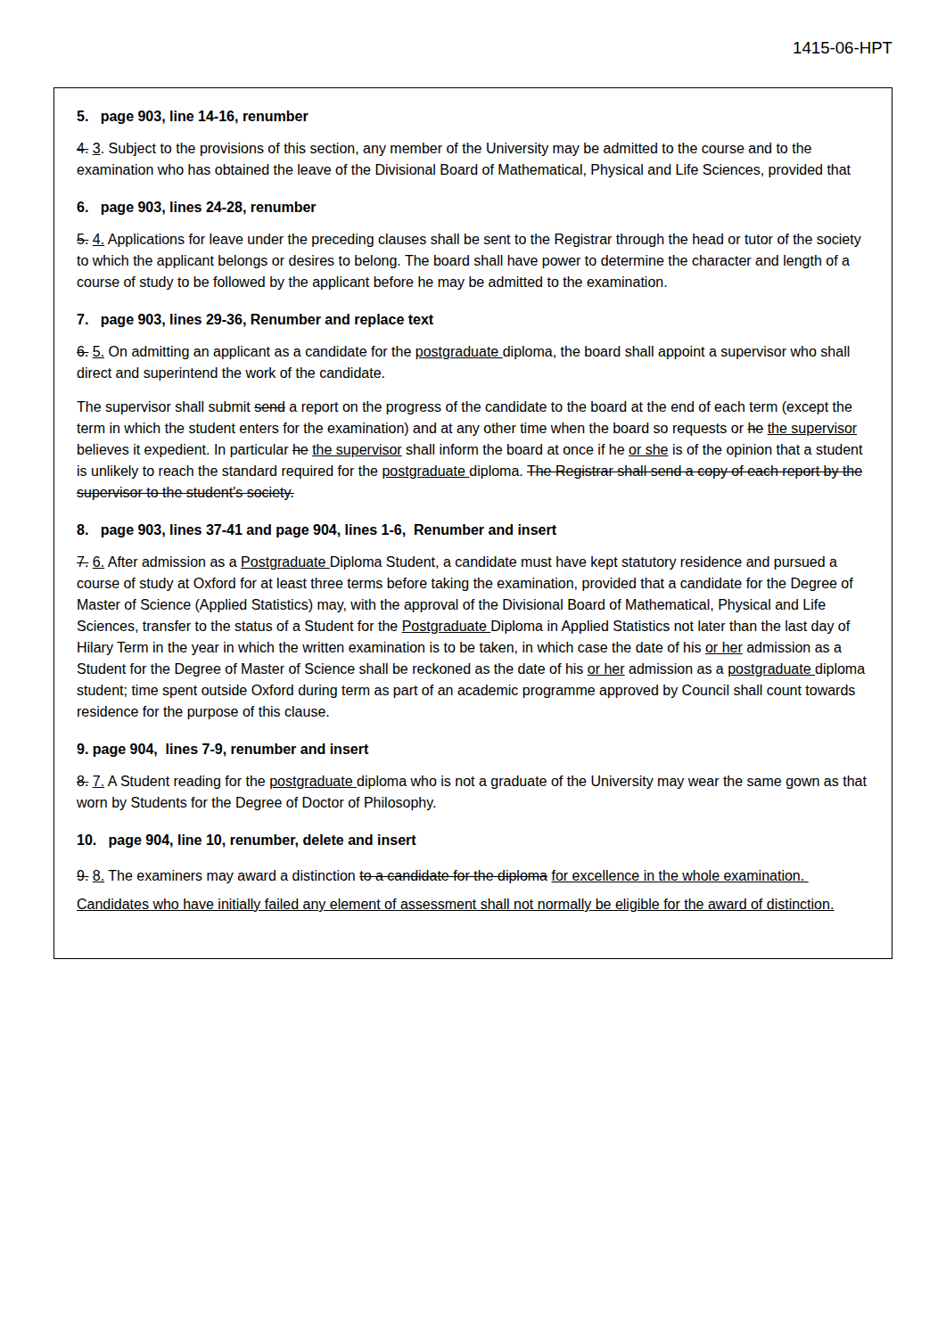1415-06-HPT
5. page 903, line 14-16, renumber
4. 3. Subject to the provisions of this section, any member of the University may be admitted to the course and to the examination who has obtained the leave of the Divisional Board of Mathematical, Physical and Life Sciences, provided that
6. page 903, lines 24-28, renumber
5. 4. Applications for leave under the preceding clauses shall be sent to the Registrar through the head or tutor of the society to which the applicant belongs or desires to belong. The board shall have power to determine the character and length of a course of study to be followed by the applicant before he may be admitted to the examination.
7. page 903, lines 29-36, Renumber and replace text
6. 5. On admitting an applicant as a candidate for the postgraduate diploma, the board shall appoint a supervisor who shall direct and superintend the work of the candidate.
The supervisor shall submit send a report on the progress of the candidate to the board at the end of each term (except the term in which the student enters for the examination) and at any other time when the board so requests or he the supervisor believes it expedient. In particular he the supervisor shall inform the board at once if he or she is of the opinion that a student is unlikely to reach the standard required for the postgraduate diploma. The Registrar shall send a copy of each report by the supervisor to the student's society.
8. page 903, lines 37-41 and page 904, lines 1-6, Renumber and insert
7. 6. After admission as a Postgraduate Diploma Student, a candidate must have kept statutory residence and pursued a course of study at Oxford for at least three terms before taking the examination, provided that a candidate for the Degree of Master of Science (Applied Statistics) may, with the approval of the Divisional Board of Mathematical, Physical and Life Sciences, transfer to the status of a Student for the Postgraduate Diploma in Applied Statistics not later than the last day of Hilary Term in the year in which the written examination is to be taken, in which case the date of his or her admission as a Student for the Degree of Master of Science shall be reckoned as the date of his or her admission as a postgraduate diploma student; time spent outside Oxford during term as part of an academic programme approved by Council shall count towards residence for the purpose of this clause.
9. page 904, lines 7-9, renumber and insert
8. 7. A Student reading for the postgraduate diploma who is not a graduate of the University may wear the same gown as that worn by Students for the Degree of Doctor of Philosophy.
10. page 904, line 10, renumber, delete and insert
9. 8. The examiners may award a distinction to a candidate for the diploma for excellence in the whole examination. Candidates who have initially failed any element of assessment shall not normally be eligible for the award of distinction.